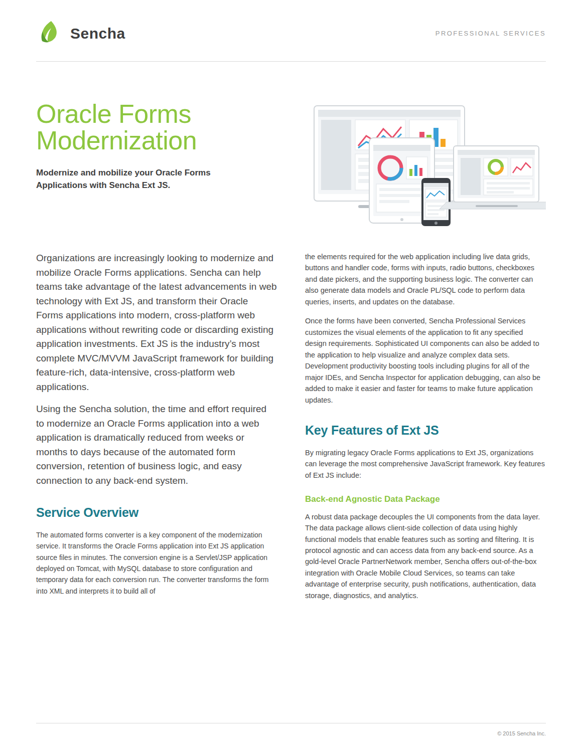Sencha
Professional Services
Oracle Forms
Modernization
Modernize and mobilize your Oracle Forms Applications with Sencha Ext JS.
Organizations are increasingly looking to modernize and mobilize Oracle Forms applications. Sencha can help teams take advantage of the latest advancements in web technology with Ext JS, and transform their Oracle Forms applications into modern, cross-platform web applications without rewriting code or discarding existing application investments. Ext JS is the industry’s most complete MVC/MVVM JavaScript framework for building feature-rich, data-intensive, cross-platform web applications.
Using the Sencha solution, the time and effort required to modernize an Oracle Forms application into a web application is dramatically reduced from weeks or months to days because of the automated form conversion, retention of business logic, and easy connection to any back-end system.
Service Overview
The automated forms converter is a key component of the modernization service. It transforms the Oracle Forms application into Ext JS application source files in minutes. The conversion engine is a Servlet/JSP application deployed on Tomcat, with MySQL database to store configuration and temporary data for each conversion run. The converter transforms the form into XML and interprets it to build all of
the elements required for the web application including live data grids, buttons and handler code, forms with inputs, radio buttons, checkboxes and date pickers, and the supporting business logic. The converter can also generate data models and Oracle PL/SQL code to perform data queries, inserts, and updates on the database.
Once the forms have been converted, Sencha Professional Services customizes the visual elements of the application to fit any specified design requirements. Sophisticated UI components can also be added to the application to help visualize and analyze complex data sets. Development productivity boosting tools including plugins for all of the major IDEs, and Sencha Inspector for application debugging, can also be added to make it easier and faster for teams to make future application updates.
Key Features of Ext JS
By migrating legacy Oracle Forms applications to Ext JS, organizations can leverage the most comprehensive JavaScript framework. Key features of Ext JS include:
Back-end Agnostic Data Package
A robust data package decouples the UI components from the data layer. The data package allows client-side collection of data using highly functional models that enable features such as sorting and filtering. It is protocol agnostic and can access data from any back-end source. As a gold-level Oracle PartnerNetwork member, Sencha offers out-of-the-box integration with Oracle Mobile Cloud Services, so teams can take advantage of enterprise security, push notifications, authentication, data storage, diagnostics, and analytics.
© 2015 Sencha Inc.